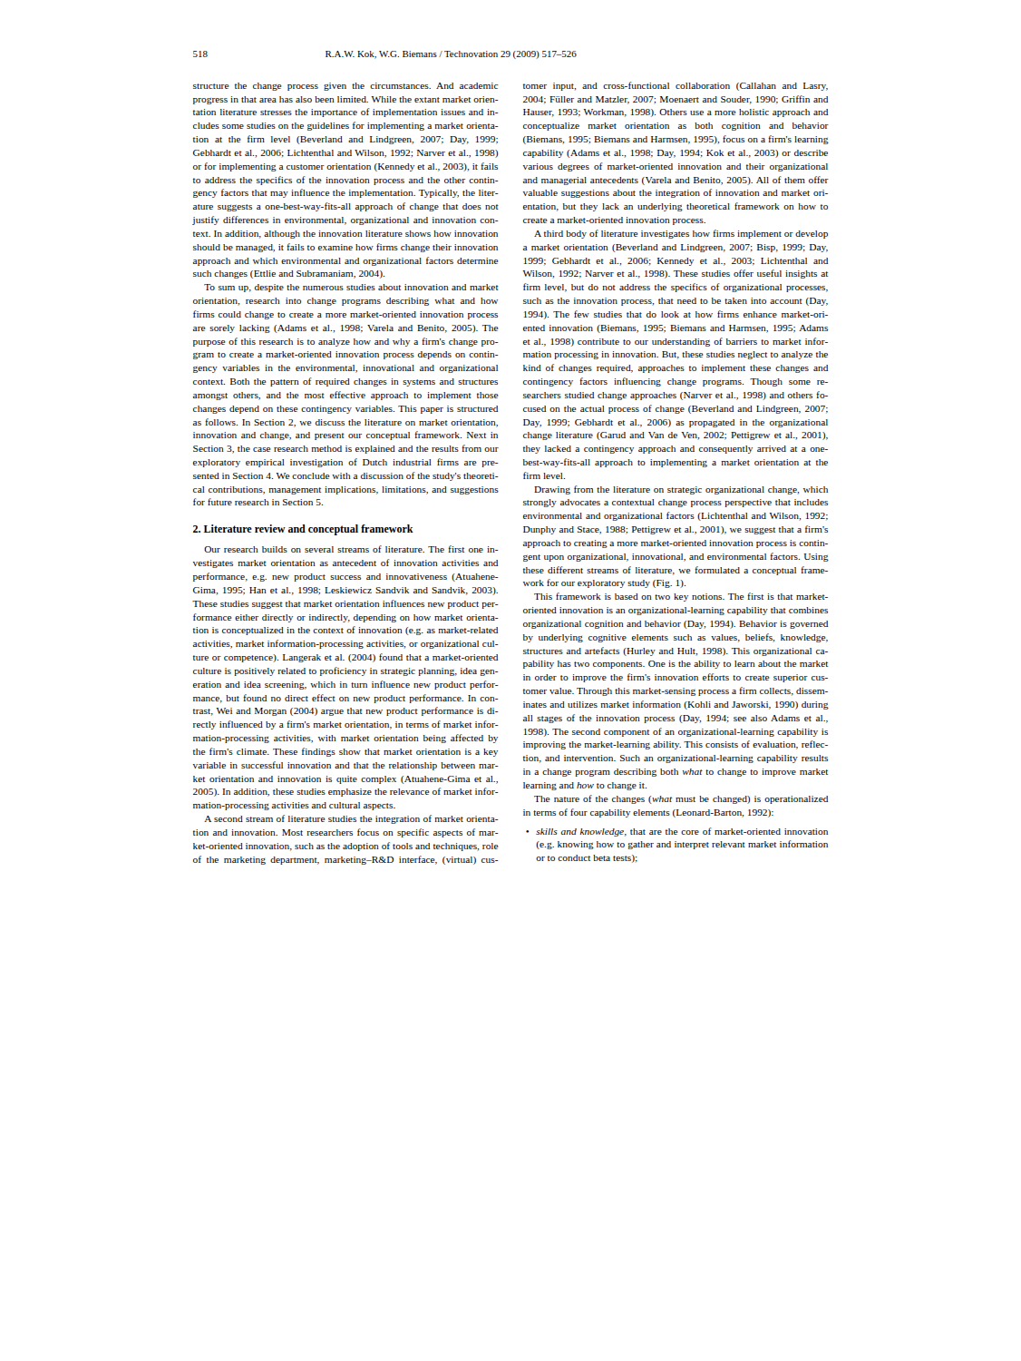518 R.A.W. Kok, W.G. Biemans / Technovation 29 (2009) 517–526
structure the change process given the circumstances. And academic progress in that area has also been limited. While the extant market orientation literature stresses the importance of implementation issues and includes some studies on the guidelines for implementing a market orientation at the firm level (Beverland and Lindgreen, 2007; Day, 1999; Gebhardt et al., 2006; Lichtenthal and Wilson, 1992; Narver et al., 1998) or for implementing a customer orientation (Kennedy et al., 2003), it fails to address the specifics of the innovation process and the other contingency factors that may influence the implementation. Typically, the literature suggests a one-best-way-fits-all approach of change that does not justify differences in environmental, organizational and innovation context. In addition, although the innovation literature shows how innovation should be managed, it fails to examine how firms change their innovation approach and which environmental and organizational factors determine such changes (Ettlie and Subramaniam, 2004).
To sum up, despite the numerous studies about innovation and market orientation, research into change programs describing what and how firms could change to create a more market-oriented innovation process are sorely lacking (Adams et al., 1998; Varela and Benito, 2005). The purpose of this research is to analyze how and why a firm's change program to create a market-oriented innovation process depends on contingency variables in the environmental, innovational and organizational context. Both the pattern of required changes in systems and structures amongst others, and the most effective approach to implement those changes depend on these contingency variables. This paper is structured as follows. In Section 2, we discuss the literature on market orientation, innovation and change, and present our conceptual framework. Next in Section 3, the case research method is explained and the results from our exploratory empirical investigation of Dutch industrial firms are presented in Section 4. We conclude with a discussion of the study's theoretical contributions, management implications, limitations, and suggestions for future research in Section 5.
2. Literature review and conceptual framework
Our research builds on several streams of literature. The first one investigates market orientation as antecedent of innovation activities and performance, e.g. new product success and innovativeness (Atuahene-Gima, 1995; Han et al., 1998; Leskiewicz Sandvik and Sandvik, 2003). These studies suggest that market orientation influences new product performance either directly or indirectly, depending on how market orientation is conceptualized in the context of innovation (e.g. as market-related activities, market information-processing activities, or organizational culture or competence). Langerak et al. (2004) found that a market-oriented culture is positively related to proficiency in strategic planning, idea generation and idea screening, which in turn influence new product performance, but found no direct effect on new product performance. In contrast, Wei and Morgan (2004) argue that new product performance is directly influenced by a firm's market orientation, in terms of market information-processing activities, with market orientation being affected by the firm's climate. These findings show that market orientation is a key variable in successful innovation and that the relationship between market orientation and innovation is quite complex (Atuahene-Gima et al., 2005). In addition, these studies emphasize the relevance of market information-processing activities and cultural aspects.
A second stream of literature studies the integration of market orientation and innovation. Most researchers focus on specific aspects of market-oriented innovation, such as the adoption of tools and techniques, role of the marketing department, marketing–R&D interface, (virtual) customer input, and cross-functional collaboration (Callahan and Lasry, 2004; Füller and Matzler, 2007; Moenaert and Souder, 1990; Griffin and Hauser, 1993; Workman, 1998). Others use a more holistic approach and conceptualize market orientation as both cognition and behavior (Biemans, 1995; Biemans and Harmsen, 1995), focus on a firm's learning capability (Adams et al., 1998; Day, 1994; Kok et al., 2003) or describe various degrees of market-oriented innovation and their organizational and managerial antecedents (Varela and Benito, 2005). All of them offer valuable suggestions about the integration of innovation and market orientation, but they lack an underlying theoretical framework on how to create a market-oriented innovation process.
A third body of literature investigates how firms implement or develop a market orientation (Beverland and Lindgreen, 2007; Bisp, 1999; Day, 1999; Gebhardt et al., 2006; Kennedy et al., 2003; Lichtenthal and Wilson, 1992; Narver et al., 1998). These studies offer useful insights at firm level, but do not address the specifics of organizational processes, such as the innovation process, that need to be taken into account (Day, 1994). The few studies that do look at how firms enhance market-oriented innovation (Biemans, 1995; Biemans and Harmsen, 1995; Adams et al., 1998) contribute to our understanding of barriers to market information processing in innovation. But, these studies neglect to analyze the kind of changes required, approaches to implement these changes and contingency factors influencing change programs. Though some researchers studied change approaches (Narver et al., 1998) and others focused on the actual process of change (Beverland and Lindgreen, 2007; Day, 1999; Gebhardt et al., 2006) as propagated in the organizational change literature (Garud and Van de Ven, 2002; Pettigrew et al., 2001), they lacked a contingency approach and consequently arrived at a one-best-way-fits-all approach to implementing a market orientation at the firm level.
Drawing from the literature on strategic organizational change, which strongly advocates a contextual change process perspective that includes environmental and organizational factors (Lichtenthal and Wilson, 1992; Dunphy and Stace, 1988; Pettigrew et al., 2001), we suggest that a firm's approach to creating a more market-oriented innovation process is contingent upon organizational, innovational, and environmental factors. Using these different streams of literature, we formulated a conceptual framework for our exploratory study (Fig. 1).
This framework is based on two key notions. The first is that market-oriented innovation is an organizational-learning capability that combines organizational cognition and behavior (Day, 1994). Behavior is governed by underlying cognitive elements such as values, beliefs, knowledge, structures and artefacts (Hurley and Hult, 1998). This organizational capability has two components. One is the ability to learn about the market in order to improve the firm's innovation efforts to create superior customer value. Through this market-sensing process a firm collects, disseminates and utilizes market information (Kohli and Jaworski, 1990) during all stages of the innovation process (Day, 1994; see also Adams et al., 1998). The second component of an organizational-learning capability is improving the market-learning ability. This consists of evaluation, reflection, and intervention. Such an organizational-learning capability results in a change program describing both what to change to improve market learning and how to change it.
The nature of the changes (what must be changed) is operationalized in terms of four capability elements (Leonard-Barton, 1992):
skills and knowledge, that are the core of market-oriented innovation (e.g. knowing how to gather and interpret relevant market information or to conduct beta tests);